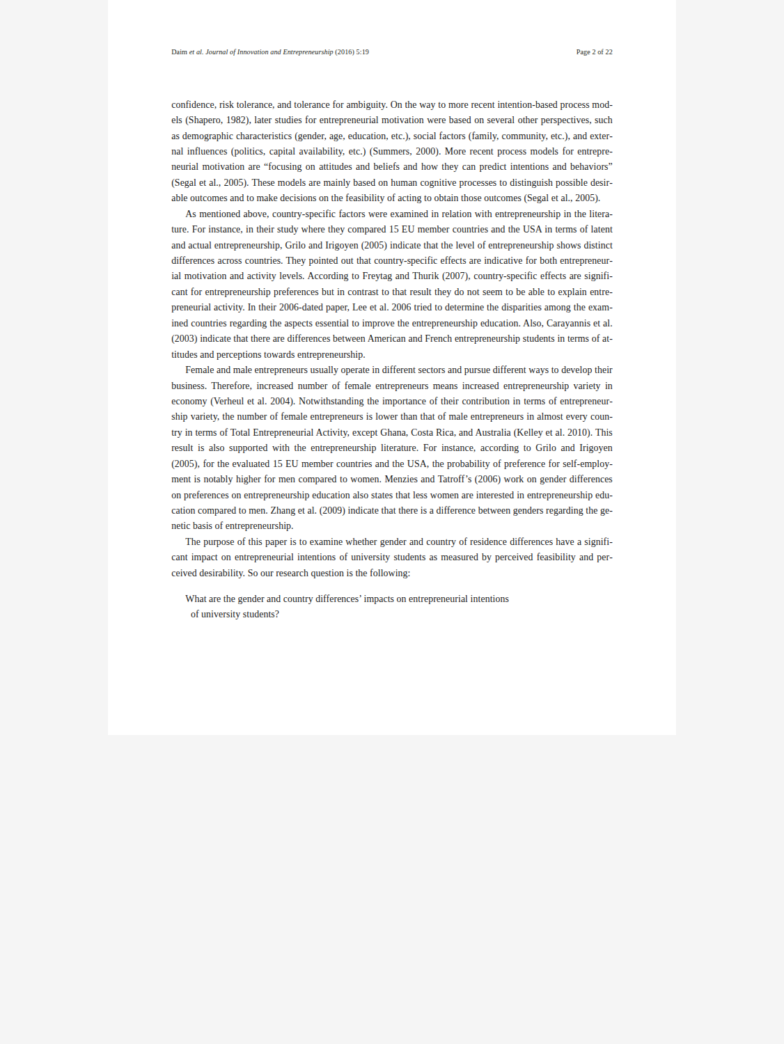Daim et al. Journal of Innovation and Entrepreneurship (2016) 5:19
Page 2 of 22
confidence, risk tolerance, and tolerance for ambiguity. On the way to more recent intention-based process models (Shapero, 1982), later studies for entrepreneurial motivation were based on several other perspectives, such as demographic characteristics (gender, age, education, etc.), social factors (family, community, etc.), and external influences (politics, capital availability, etc.) (Summers, 2000). More recent process models for entrepreneurial motivation are “focusing on attitudes and beliefs and how they can predict intentions and behaviors” (Segal et al., 2005). These models are mainly based on human cognitive processes to distinguish possible desirable outcomes and to make decisions on the feasibility of acting to obtain those outcomes (Segal et al., 2005).
As mentioned above, country-specific factors were examined in relation with entrepreneurship in the literature. For instance, in their study where they compared 15 EU member countries and the USA in terms of latent and actual entrepreneurship, Grilo and Irigoyen (2005) indicate that the level of entrepreneurship shows distinct differences across countries. They pointed out that country-specific effects are indicative for both entrepreneurial motivation and activity levels. According to Freytag and Thurik (2007), country-specific effects are significant for entrepreneurship preferences but in contrast to that result they do not seem to be able to explain entrepreneurial activity. In their 2006-dated paper, Lee et al. 2006 tried to determine the disparities among the examined countries regarding the aspects essential to improve the entrepreneurship education. Also, Carayannis et al. (2003) indicate that there are differences between American and French entrepreneurship students in terms of attitudes and perceptions towards entrepreneurship.
Female and male entrepreneurs usually operate in different sectors and pursue different ways to develop their business. Therefore, increased number of female entrepreneurs means increased entrepreneurship variety in economy (Verheul et al. 2004). Notwithstanding the importance of their contribution in terms of entrepreneurship variety, the number of female entrepreneurs is lower than that of male entrepreneurs in almost every country in terms of Total Entrepreneurial Activity, except Ghana, Costa Rica, and Australia (Kelley et al. 2010). This result is also supported with the entrepreneurship literature. For instance, according to Grilo and Irigoyen (2005), for the evaluated 15 EU member countries and the USA, the probability of preference for self-employment is notably higher for men compared to women. Menzies and Tatroff’s (2006) work on gender differences on preferences on entrepreneurship education also states that less women are interested in entrepreneurship education compared to men. Zhang et al. (2009) indicate that there is a difference between genders regarding the genetic basis of entrepreneurship.
The purpose of this paper is to examine whether gender and country of residence differences have a significant impact on entrepreneurial intentions of university students as measured by perceived feasibility and perceived desirability. So our research question is the following:
What are the gender and country differences’ impacts on entrepreneurial intentions
of university students?